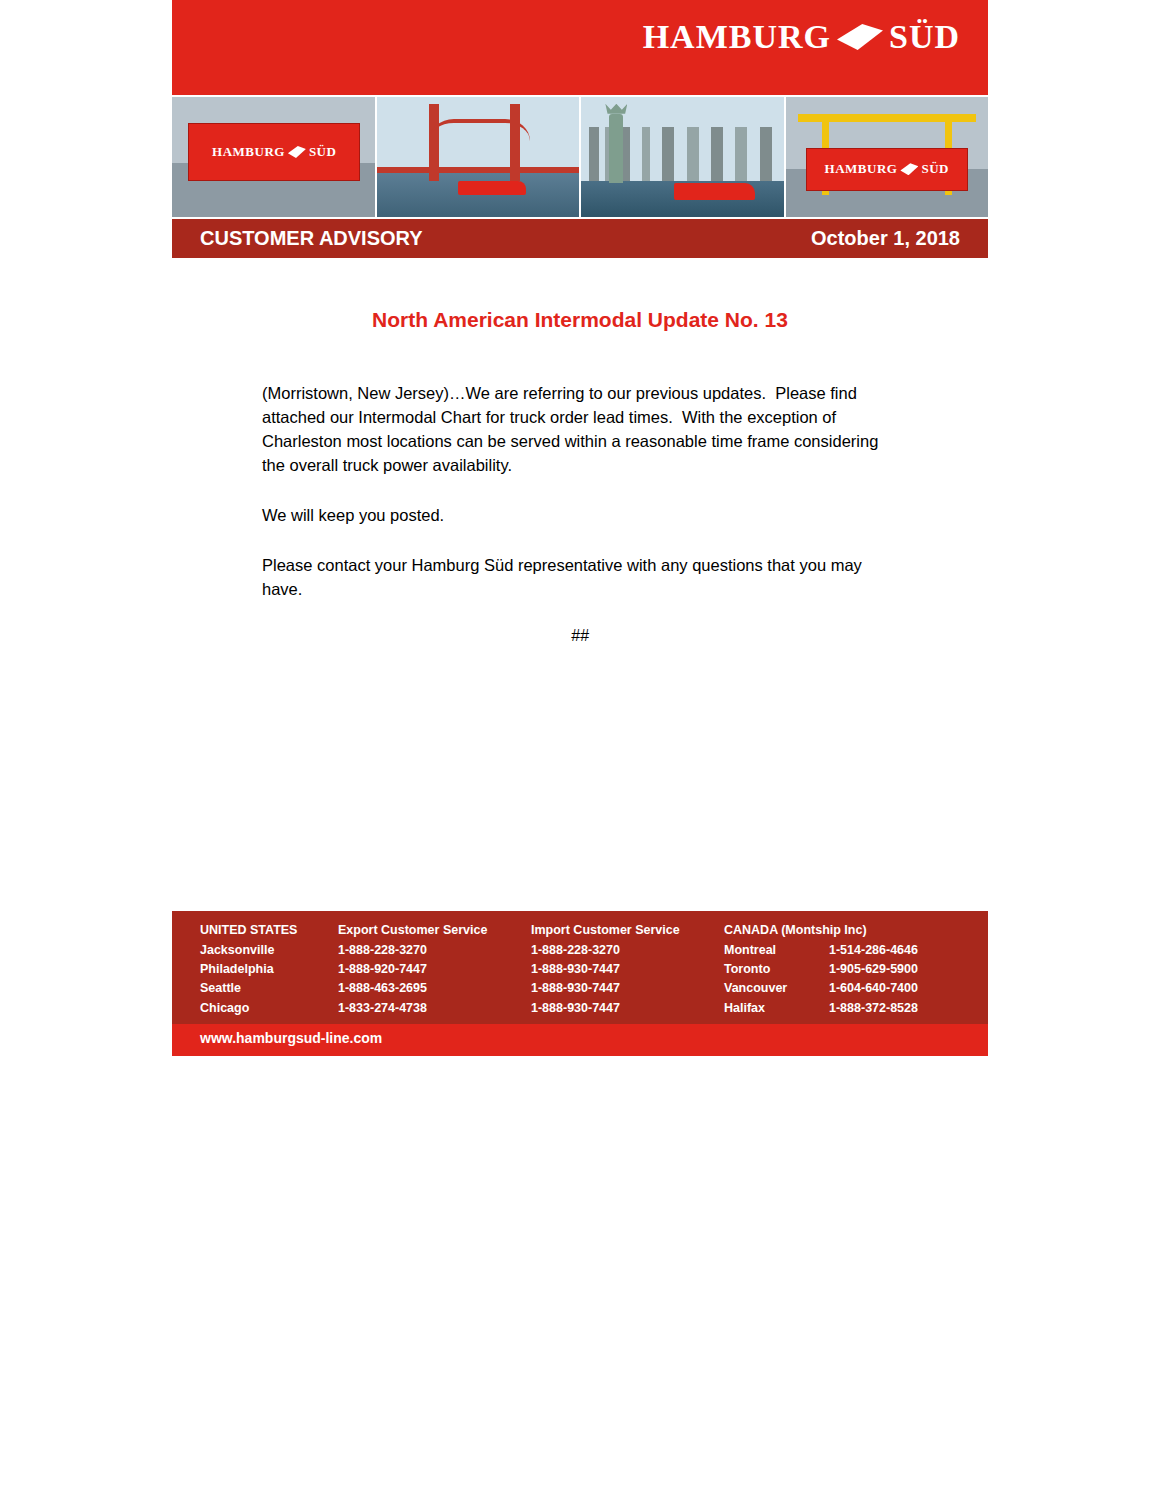HAMBURG SÜD
HAMBURG SÜD
HAMBURG SÜD
CUSTOMER ADVISORY October 1, 2018
North American Intermodal Update No. 13
(Morristown, New Jersey)…We are referring to our previous updates. Please find attached our Intermodal Chart for truck order lead times. With the exception of Charleston most locations can be served within a reasonable time frame considering the overall truck power availability.
We will keep you posted.
Please contact your Hamburg Süd representative with any questions that you may have.
##
UNITED STATES
Jacksonville
Philadelphia
Seattle
Chicago
Export Customer Service
1-888-228-3270
1-888-920-7447
1-888-463-2695
1-833-274-4738
Import Customer Service
1-888-228-3270
1-888-930-7447
1-888-930-7447
1-888-930-7447
CANADA (Montship Inc)
Montreal 1-514-286-4646
Toronto 1-905-629-5900
Vancouver 1-604-640-7400
Halifax 1-888-372-8528
www.hamburgsud-line.com